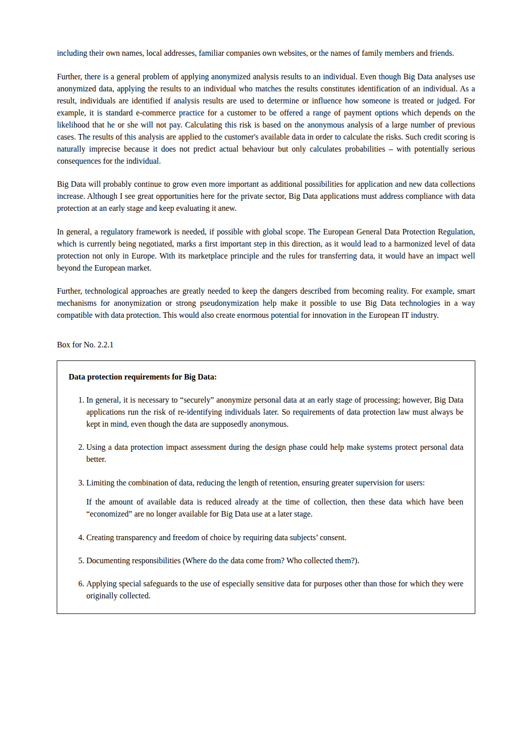including their own names, local addresses, familiar companies own websites, or the names of family members and friends.
Further, there is a general problem of applying anonymized analysis results to an individual. Even though Big Data analyses use anonymized data, applying the results to an individual who matches the results constitutes identification of an individual. As a result, individuals are identified if analysis results are used to determine or influence how someone is treated or judged. For example, it is standard e-commerce practice for a customer to be offered a range of payment options which depends on the likelihood that he or she will not pay. Calculating this risk is based on the anonymous analysis of a large number of previous cases. The results of this analysis are applied to the customer's available data in order to calculate the risks. Such credit scoring is naturally imprecise because it does not predict actual behaviour but only calculates probabilities – with potentially serious consequences for the individual.
Big Data will probably continue to grow even more important as additional possibilities for application and new data collections increase. Although I see great opportunities here for the private sector, Big Data applications must address compliance with data protection at an early stage and keep evaluating it anew.
In general, a regulatory framework is needed, if possible with global scope. The European General Data Protection Regulation, which is currently being negotiated, marks a first important step in this direction, as it would lead to a harmonized level of data protection not only in Europe. With its marketplace principle and the rules for transferring data, it would have an impact well beyond the European market.
Further, technological approaches are greatly needed to keep the dangers described from becoming reality. For example, smart mechanisms for anonymization or strong pseudonymization help make it possible to use Big Data technologies in a way compatible with data protection. This would also create enormous potential for innovation in the European IT industry.
Box for No. 2.2.1
Data protection requirements for Big Data:
In general, it is necessary to “securely” anonymize personal data at an early stage of processing; however, Big Data applications run the risk of re-identifying individuals later. So requirements of data protection law must always be kept in mind, even though the data are supposedly anonymous.
Using a data protection impact assessment during the design phase could help make systems protect personal data better.
Limiting the combination of data, reducing the length of retention, ensuring greater supervision for users:
If the amount of available data is reduced already at the time of collection, then these data which have been “economized” are no longer available for Big Data use at a later stage.
Creating transparency and freedom of choice by requiring data subjects’ consent.
Documenting responsibilities (Where do the data come from? Who collected them?).
Applying special safeguards to the use of especially sensitive data for purposes other than those for which they were originally collected.